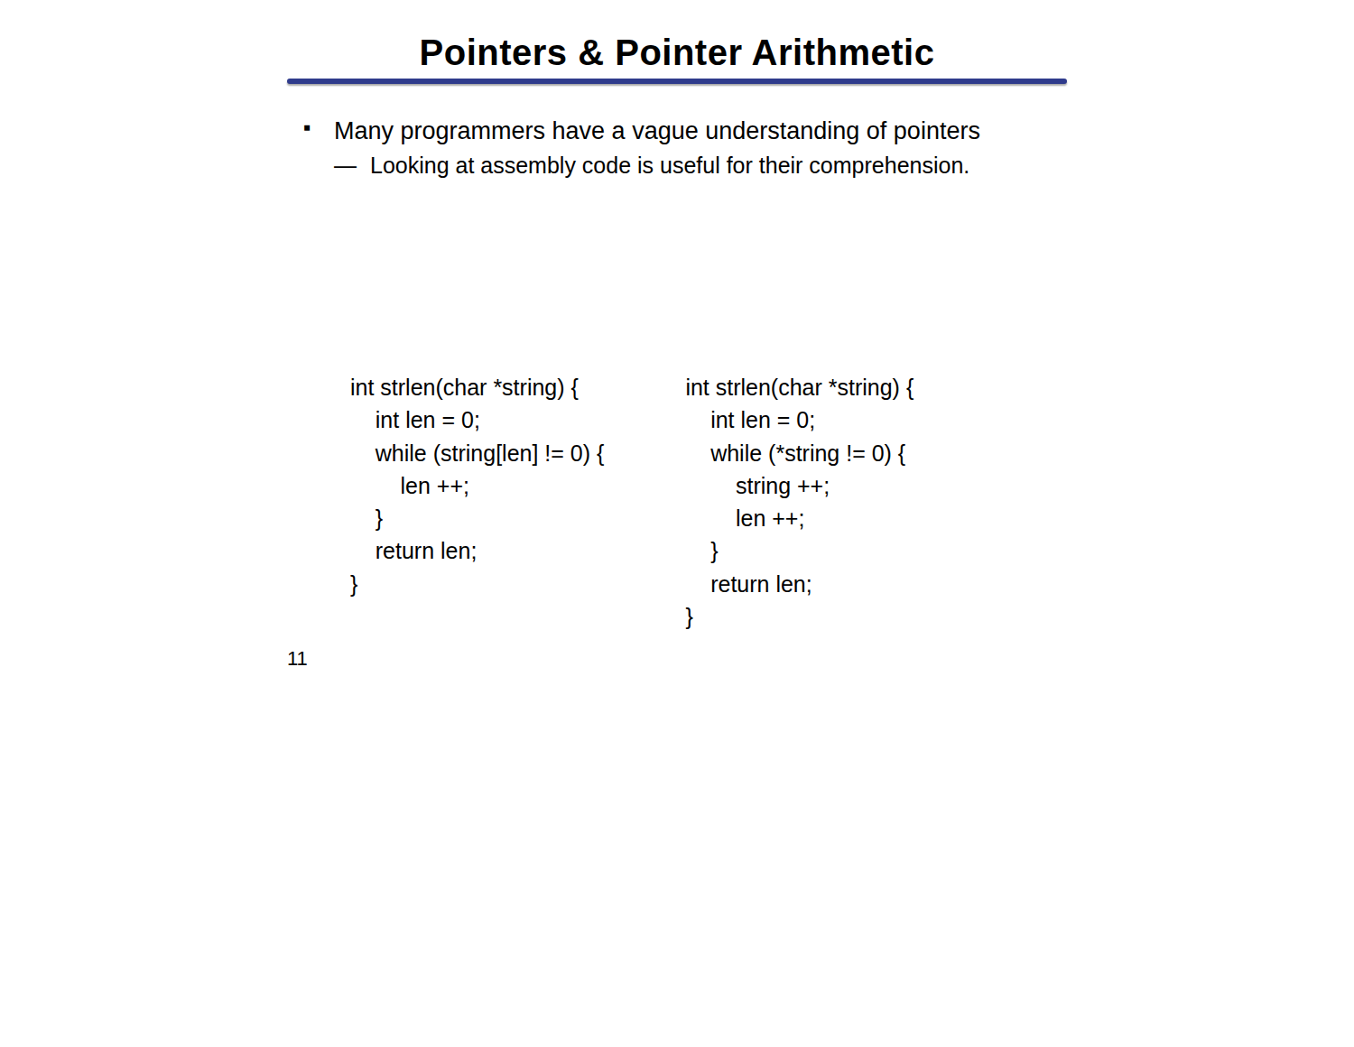Pointers & Pointer Arithmetic
Many programmers have a vague understanding of pointers
Looking at assembly code is useful for their comprehension.
int strlen(char *string) {
    int len = 0;
    while (string[len] != 0) {
        len ++;
    }
    return len;
}
int strlen(char *string) {
    int len = 0;
    while (*string != 0) {
        string ++;
        len ++;
    }
    return len;
}
11